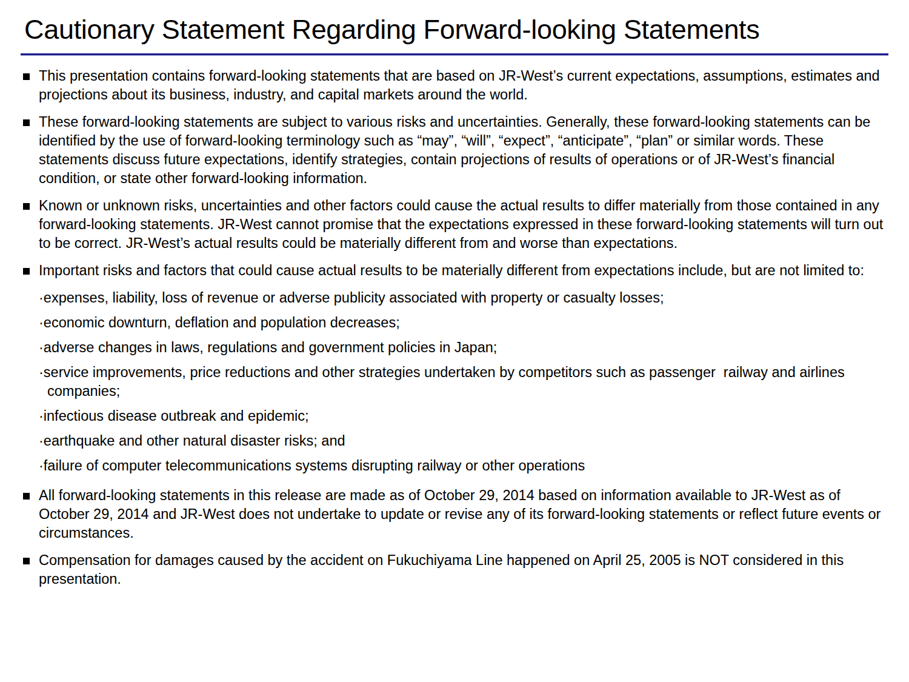Cautionary Statement Regarding Forward-looking Statements
This presentation contains forward-looking statements that are based on JR-West’s current expectations, assumptions, estimates and projections about its business, industry, and capital markets around the world.
These forward-looking statements are subject to various risks and uncertainties. Generally, these forward-looking statements can be identified by the use of forward-looking terminology such as “may”, “will”, “expect”, “anticipate”, “plan” or similar words. These statements discuss future expectations, identify strategies, contain projections of results of operations or of JR-West’s financial condition, or state other forward-looking information.
Known or unknown risks, uncertainties and other factors could cause the actual results to differ materially from those contained in any forward-looking statements. JR-West cannot promise that the expectations expressed in these forward-looking statements will turn out to be correct. JR-West’s actual results could be materially different from and worse than expectations.
Important risks and factors that could cause actual results to be materially different from expectations include, but are not limited to:
·expenses, liability, loss of revenue or adverse publicity associated with property or casualty losses;
·economic downturn, deflation and population decreases;
·adverse changes in laws, regulations and government policies in Japan;
·service improvements, price reductions and other strategies undertaken by competitors such as passenger railway and airlines companies;
·infectious disease outbreak and epidemic;
·earthquake and other natural disaster risks; and
·failure of computer telecommunications systems disrupting railway or other operations
All forward-looking statements in this release are made as of October 29, 2014 based on information available to JR-West as of October 29, 2014 and JR-West does not undertake to update or revise any of its forward-looking statements or reflect future events or circumstances.
Compensation for damages caused by the accident on Fukuchiyama Line happened on April 25, 2005 is NOT considered in this presentation.